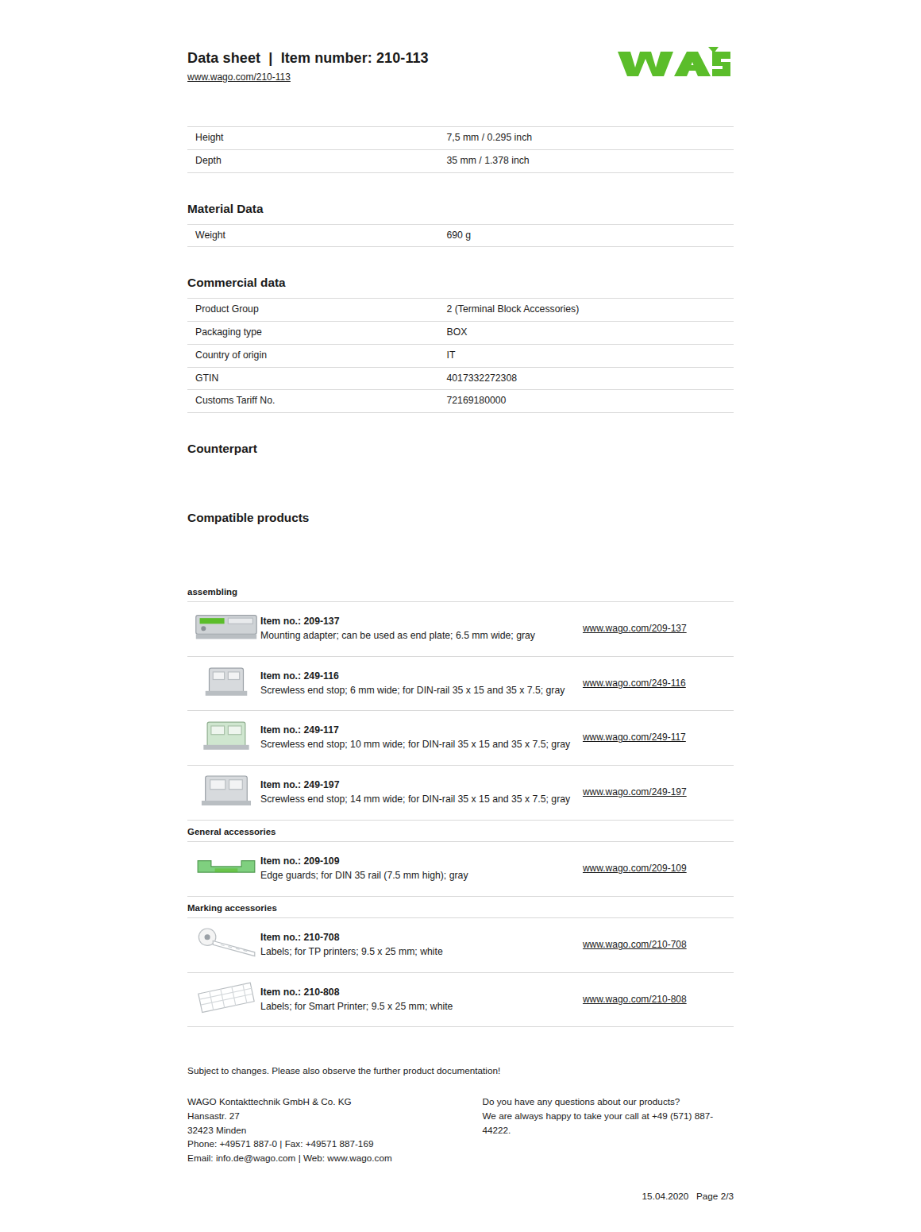Data sheet | Item number: 210-113
www.wago.com/210-113
| Height | 7,5 mm / 0.295 inch |
| Depth | 35 mm / 1.378 inch |
Material Data
| Weight | 690 g |
Commercial data
| Product Group | 2 (Terminal Block Accessories) |
| Packaging type | BOX |
| Country of origin | IT |
| GTIN | 4017332272308 |
| Customs Tariff No. | 72169180000 |
Counterpart
Compatible products
assembling
| | Item no.: 209-137 Mounting adapter; can be used as end plate; 6.5 mm wide; gray | www.wago.com/209-137 |
| | Item no.: 249-116 Screwless end stop; 6 mm wide; for DIN-rail 35 x 15 and 35 x 7.5; gray | www.wago.com/249-116 |
| | Item no.: 249-117 Screwless end stop; 10 mm wide; for DIN-rail 35 x 15 and 35 x 7.5; gray | www.wago.com/249-117 |
| | Item no.: 249-197 Screwless end stop; 14 mm wide; for DIN-rail 35 x 15 and 35 x 7.5; gray | www.wago.com/249-197 |
General accessories
| | Item no.: 209-109 Edge guards; for DIN 35 rail (7.5 mm high); gray | www.wago.com/209-109 |
Marking accessories
| | Item no.: 210-708 Labels; for TP printers; 9.5 x 25 mm; white | www.wago.com/210-708 |
| | Item no.: 210-808 Labels; for Smart Printer; 9.5 x 25 mm; white | www.wago.com/210-808 |
Subject to changes. Please also observe the further product documentation!
WAGO Kontakttechnik GmbH & Co. KG
Hansastr. 27
32423 Minden
Phone: +49571 887-0 | Fax: +49571 887-169
Email: info.de@wago.com | Web: www.wago.com
Do you have any questions about our products?
We are always happy to take your call at +49 (571) 887-44222.
15.04.2020 Page 2/3